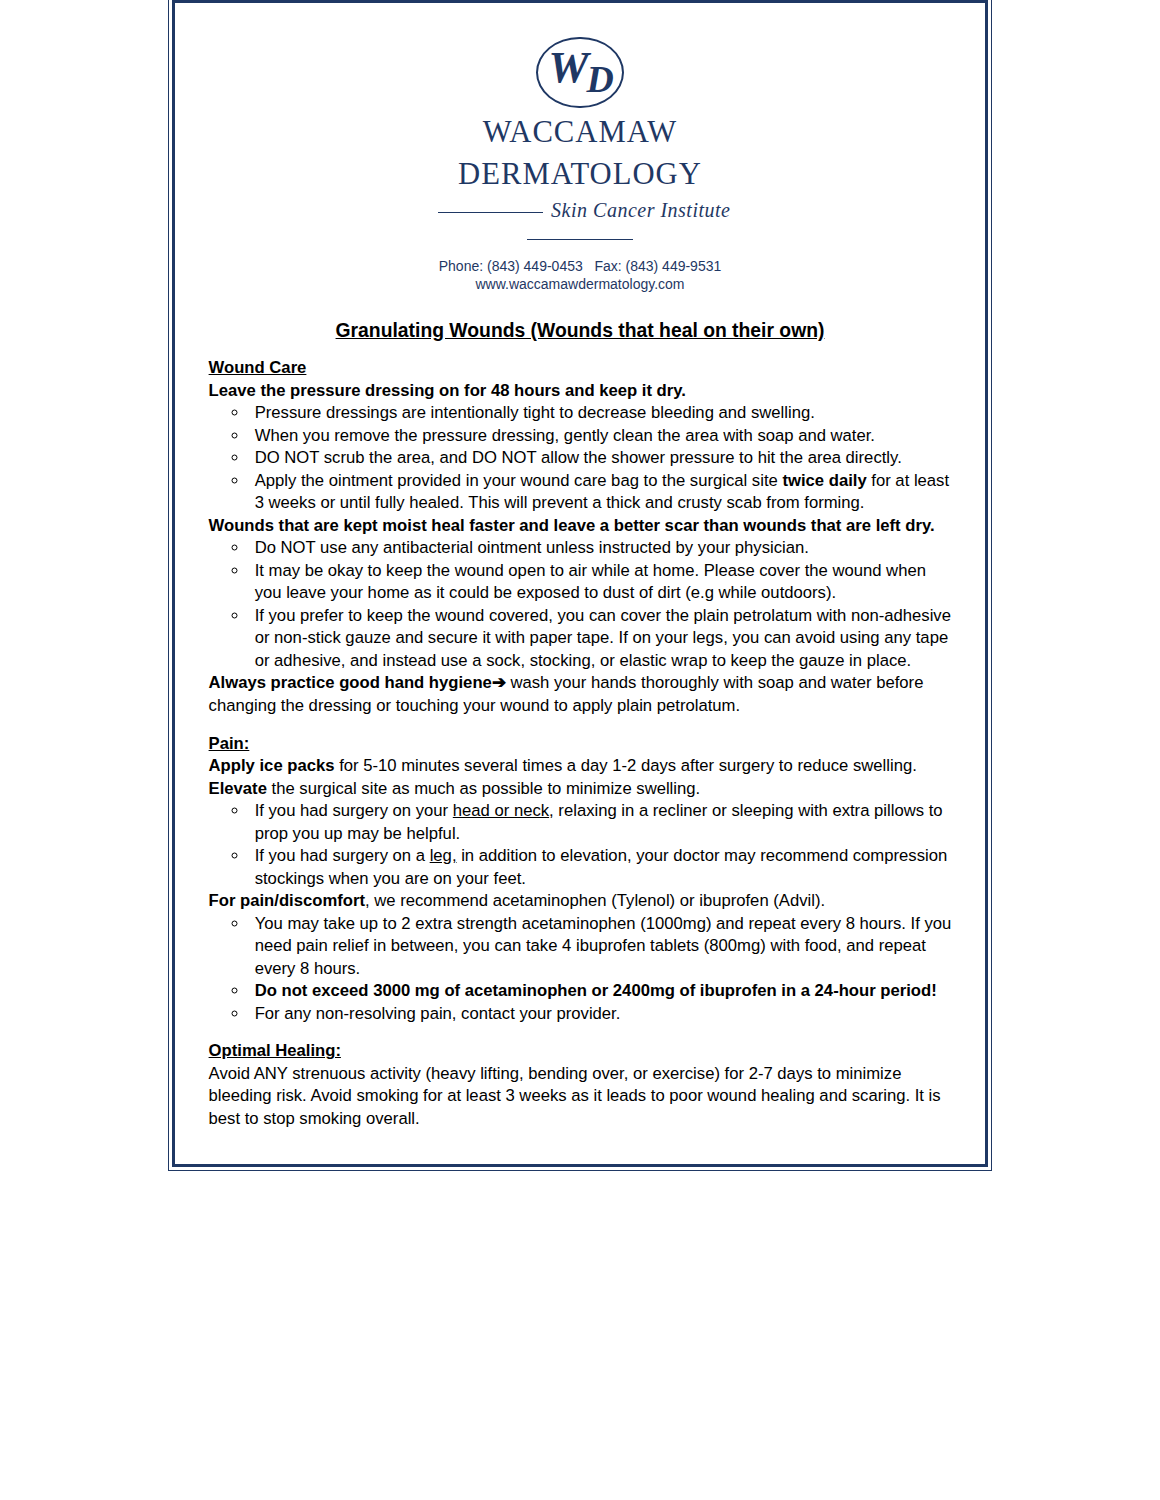WD
WACCAMAW DERMATOLOGY
Skin Cancer Institute
Phone: (843) 449-0453 Fax: (843) 449-9531
www.waccamawdermatology.com
Granulating Wounds (Wounds that heal on their own)
Wound Care
Leave the pressure dressing on for 48 hours and keep it dry.
Pressure dressings are intentionally tight to decrease bleeding and swelling.
When you remove the pressure dressing, gently clean the area with soap and water.
DO NOT scrub the area, and DO NOT allow the shower pressure to hit the area directly.
Apply the ointment provided in your wound care bag to the surgical site twice daily for at least 3 weeks or until fully healed. This will prevent a thick and crusty scab from forming.
Wounds that are kept moist heal faster and leave a better scar than wounds that are left dry.
Do NOT use any antibacterial ointment unless instructed by your physician.
It may be okay to keep the wound open to air while at home. Please cover the wound when you leave your home as it could be exposed to dust of dirt (e.g while outdoors).
If you prefer to keep the wound covered, you can cover the plain petrolatum with non-adhesive or non-stick gauze and secure it with paper tape. If on your legs, you can avoid using any tape or adhesive, and instead use a sock, stocking, or elastic wrap to keep the gauze in place.
Always practice good hand hygiene➔ wash your hands thoroughly with soap and water before changing the dressing or touching your wound to apply plain petrolatum.
Pain:
Apply ice packs for 5-10 minutes several times a day 1-2 days after surgery to reduce swelling.
Elevate the surgical site as much as possible to minimize swelling.
If you had surgery on your head or neck, relaxing in a recliner or sleeping with extra pillows to prop you up may be helpful.
If you had surgery on a leg, in addition to elevation, your doctor may recommend compression stockings when you are on your feet.
For pain/discomfort, we recommend acetaminophen (Tylenol) or ibuprofen (Advil).
You may take up to 2 extra strength acetaminophen (1000mg) and repeat every 8 hours. If you need pain relief in between, you can take 4 ibuprofen tablets (800mg) with food, and repeat every 8 hours.
Do not exceed 3000 mg of acetaminophen or 2400mg of ibuprofen in a 24-hour period!
For any non-resolving pain, contact your provider.
Optimal Healing:
Avoid ANY strenuous activity (heavy lifting, bending over, or exercise) for 2-7 days to minimize bleeding risk. Avoid smoking for at least 3 weeks as it leads to poor wound healing and scaring. It is best to stop smoking overall.